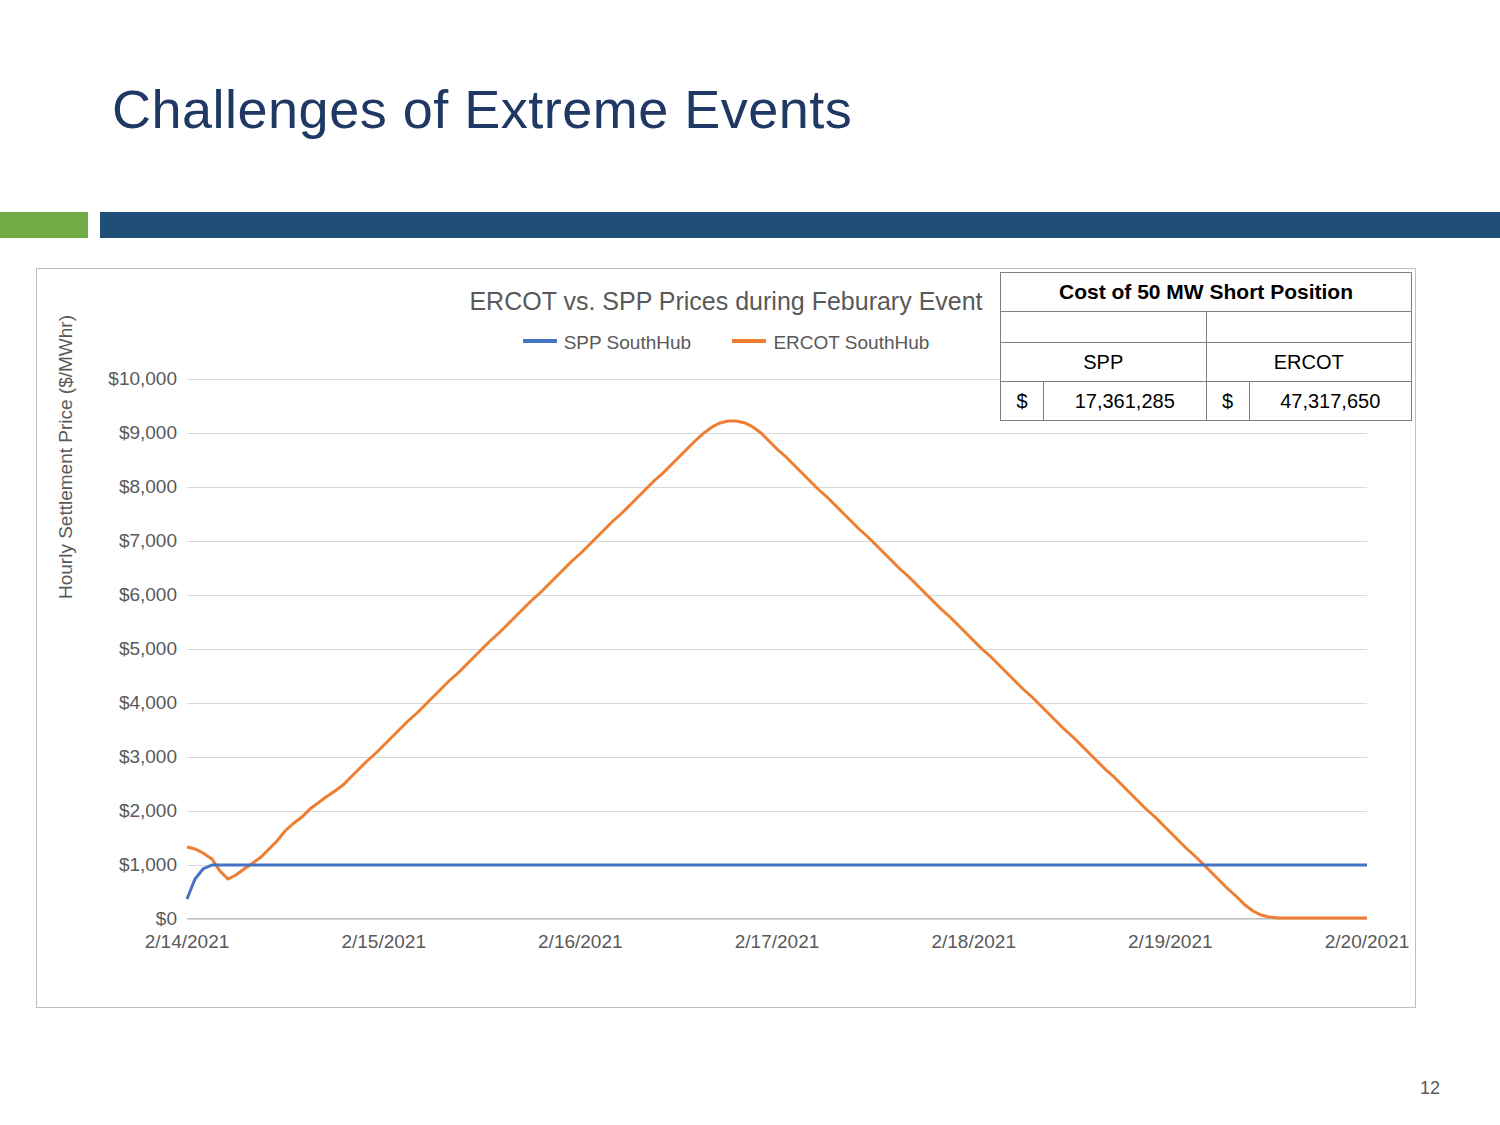Challenges of Extreme Events
ERCOT vs. SPP Prices during Feburary Event
SPP SouthHub ERCOT SouthHub
Hourly Settlement Price ($/MWhr)
$10,000
$9,000
$8,000
$7,000
$6,000
$5,000
$4,000
$3,000
$2,000
$1,000
$0
2/14/2021
2/15/2021
2/16/2021
2/17/2021
2/18/2021
2/19/2021
2/20/2021
| Cost of 50 MW Short Position |
| SPP | ERCOT |
| $ | 17,361,285 | $ | 47,317,650 |
12